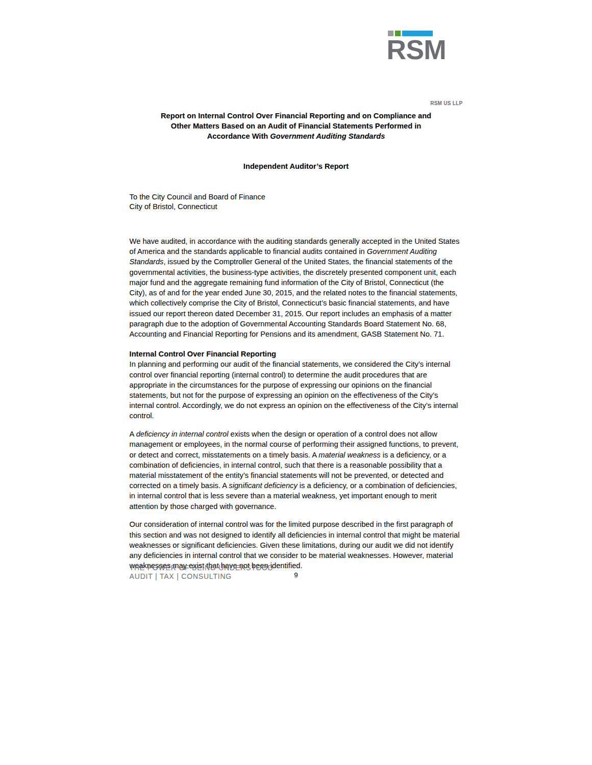RSM
RSM US LLP
Report on Internal Control Over Financial Reporting and on Compliance and Other Matters Based on an Audit of Financial Statements Performed in Accordance With Government Auditing Standards
Independent Auditor’s Report
To the City Council and Board of Finance
City of Bristol, Connecticut
We have audited, in accordance with the auditing standards generally accepted in the United States of America and the standards applicable to financial audits contained in Government Auditing Standards, issued by the Comptroller General of the United States, the financial statements of the governmental activities, the business-type activities, the discretely presented component unit, each major fund and the aggregate remaining fund information of the City of Bristol, Connecticut (the City), as of and for the year ended June 30, 2015, and the related notes to the financial statements, which collectively comprise the City of Bristol, Connecticut’s basic financial statements, and have issued our report thereon dated December 31, 2015. Our report includes an emphasis of a matter paragraph due to the adoption of Governmental Accounting Standards Board Statement No. 68, Accounting and Financial Reporting for Pensions and its amendment, GASB Statement No. 71.
Internal Control Over Financial Reporting
In planning and performing our audit of the financial statements, we considered the City’s internal control over financial reporting (internal control) to determine the audit procedures that are appropriate in the circumstances for the purpose of expressing our opinions on the financial statements, but not for the purpose of expressing an opinion on the effectiveness of the City’s internal control. Accordingly, we do not express an opinion on the effectiveness of the City’s internal control.
A deficiency in internal control exists when the design or operation of a control does not allow management or employees, in the normal course of performing their assigned functions, to prevent, or detect and correct, misstatements on a timely basis. A material weakness is a deficiency, or a combination of deficiencies, in internal control, such that there is a reasonable possibility that a material misstatement of the entity’s financial statements will not be prevented, or detected and corrected on a timely basis. A significant deficiency is a deficiency, or a combination of deficiencies, in internal control that is less severe than a material weakness, yet important enough to merit attention by those charged with governance.
Our consideration of internal control was for the limited purpose described in the first paragraph of this section and was not designed to identify all deficiencies in internal control that might be material weaknesses or significant deficiencies. Given these limitations, during our audit we did not identify any deficiencies in internal control that we consider to be material weaknesses. However, material weaknesses may exist that have not been identified.
THE POWER OF BEING UNDERSTOOD AUDIT | TAX | CONSULTING
9